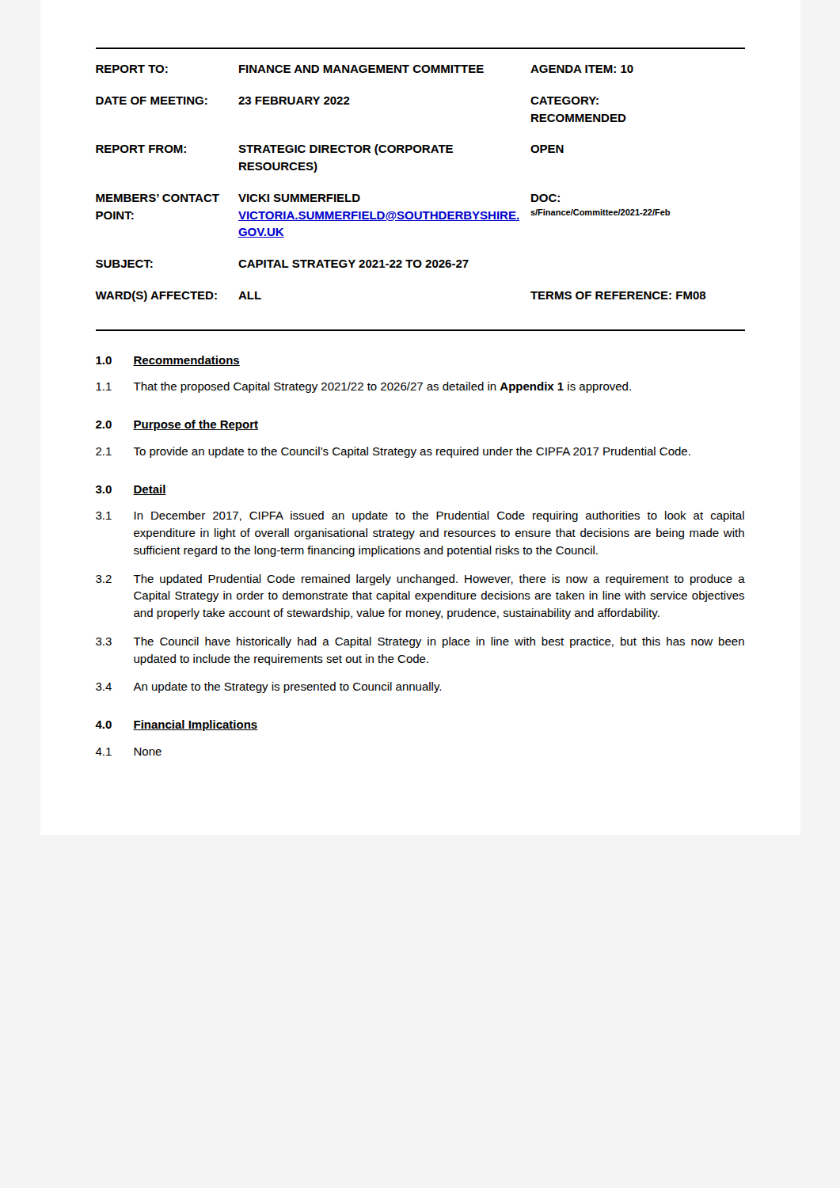| REPORT TO: | FINANCE AND MANAGEMENT COMMITTEE | AGENDA ITEM: 10 |
| DATE OF MEETING: | 23 FEBRUARY 2022 | CATEGORY: RECOMMENDED |
| REPORT FROM: | STRATEGIC DIRECTOR (CORPORATE RESOURCES) | OPEN |
| MEMBERS’ CONTACT POINT: | VICKI SUMMERFIELD Victoria.summerfield@southderbyshire.gov.uk | DOC: s/Finance/Committee/2021-22/Feb |
| SUBJECT: | CAPITAL STRATEGY 2021-22 TO 2026-27 | |
| WARD(S) AFFECTED: | ALL | TERMS OF REFERENCE: FM08 |
1.0
Recommendations
1.1
That the proposed Capital Strategy 2021/22 to 2026/27 as detailed in Appendix 1 is approved.
2.0
Purpose of the Report
2.1
To provide an update to the Council’s Capital Strategy as required under the CIPFA 2017 Prudential Code.
3.0
Detail
3.1
In December 2017, CIPFA issued an update to the Prudential Code requiring authorities to look at capital expenditure in light of overall organisational strategy and resources to ensure that decisions are being made with sufficient regard to the long-term financing implications and potential risks to the Council.
3.2
The updated Prudential Code remained largely unchanged. However, there is now a requirement to produce a Capital Strategy in order to demonstrate that capital expenditure decisions are taken in line with service objectives and properly take account of stewardship, value for money, prudence, sustainability and affordability.
3.3
The Council have historically had a Capital Strategy in place in line with best practice, but this has now been updated to include the requirements set out in the Code.
3.4
An update to the Strategy is presented to Council annually.
4.0
Financial Implications
4.1
None